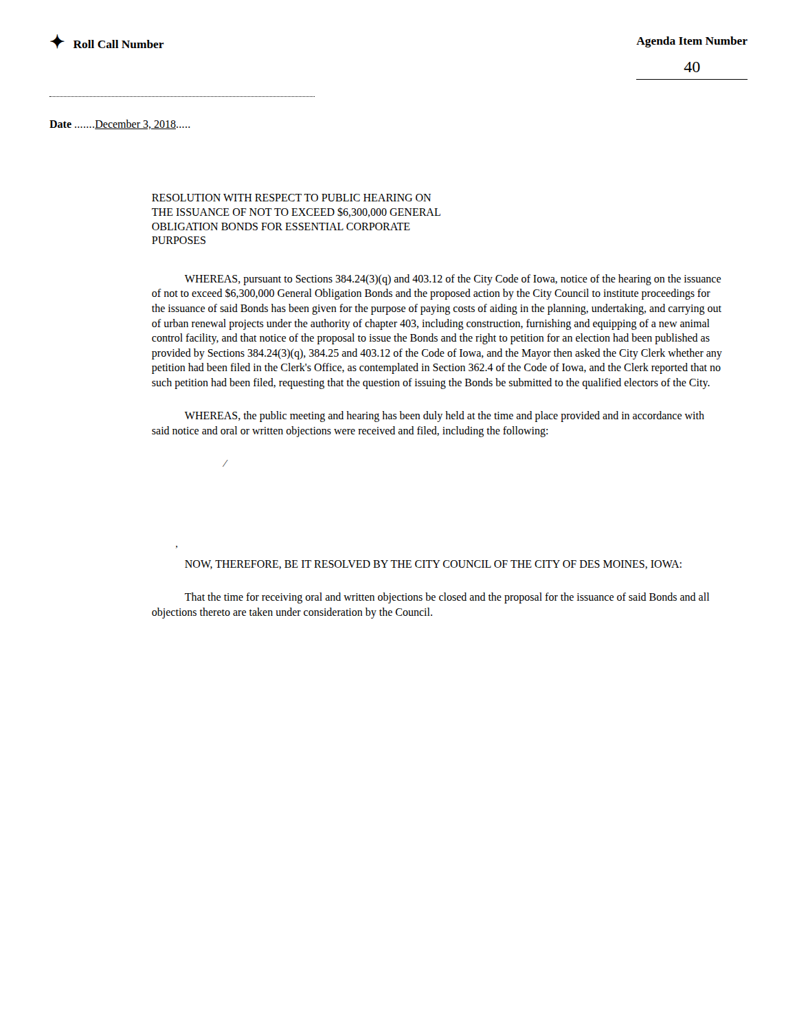✦Roll Call Number
Agenda Item Number40
Date ....... December 3, 2018.....
RESOLUTION WITH RESPECT TO PUBLIC HEARING ON
THE ISSUANCE OF NOT TO EXCEED $6,300,000 GENERAL
OBLIGATION BONDS FOR ESSENTIAL CORPORATE
PURPOSES
WHEREAS, pursuant to Sections 384.24(3)(q) and 403.12 of the City Code of Iowa, notice of the hearing on the issuance of not to exceed $6,300,000 General Obligation Bonds and the proposed action by the City Council to institute proceedings for the issuance of said Bonds has been given for the purpose of paying costs of aiding in the planning, undertaking, and carrying out of urban renewal projects under the authority of chapter 403, including construction, furnishing and equipping of a new animal control facility, and that notice of the proposal to issue the Bonds and the right to petition for an election had been published as provided by Sections 384.24(3)(q), 384.25 and 403.12 of the Code of Iowa, and the Mayor then asked the City Clerk whether any petition had been filed in the Clerk's Office, as contemplated in Section 362.4 of the Code of Iowa, and the Clerk reported that no such petition had been filed, requesting that the question of issuing the Bonds be submitted to the qualified electors of the City.
WHEREAS, the public meeting and hearing has been duly held at the time and place provided and in accordance with said notice and oral or written objections were received and filed, including the following:
⁄
’
NOW, THEREFORE, BE IT RESOLVED BY THE CITY COUNCIL OF THE CITY OF DES MOINES, IOWA:
That the time for receiving oral and written objections be closed and the proposal for the issuance of said Bonds and all objections thereto are taken under consideration by the Council.